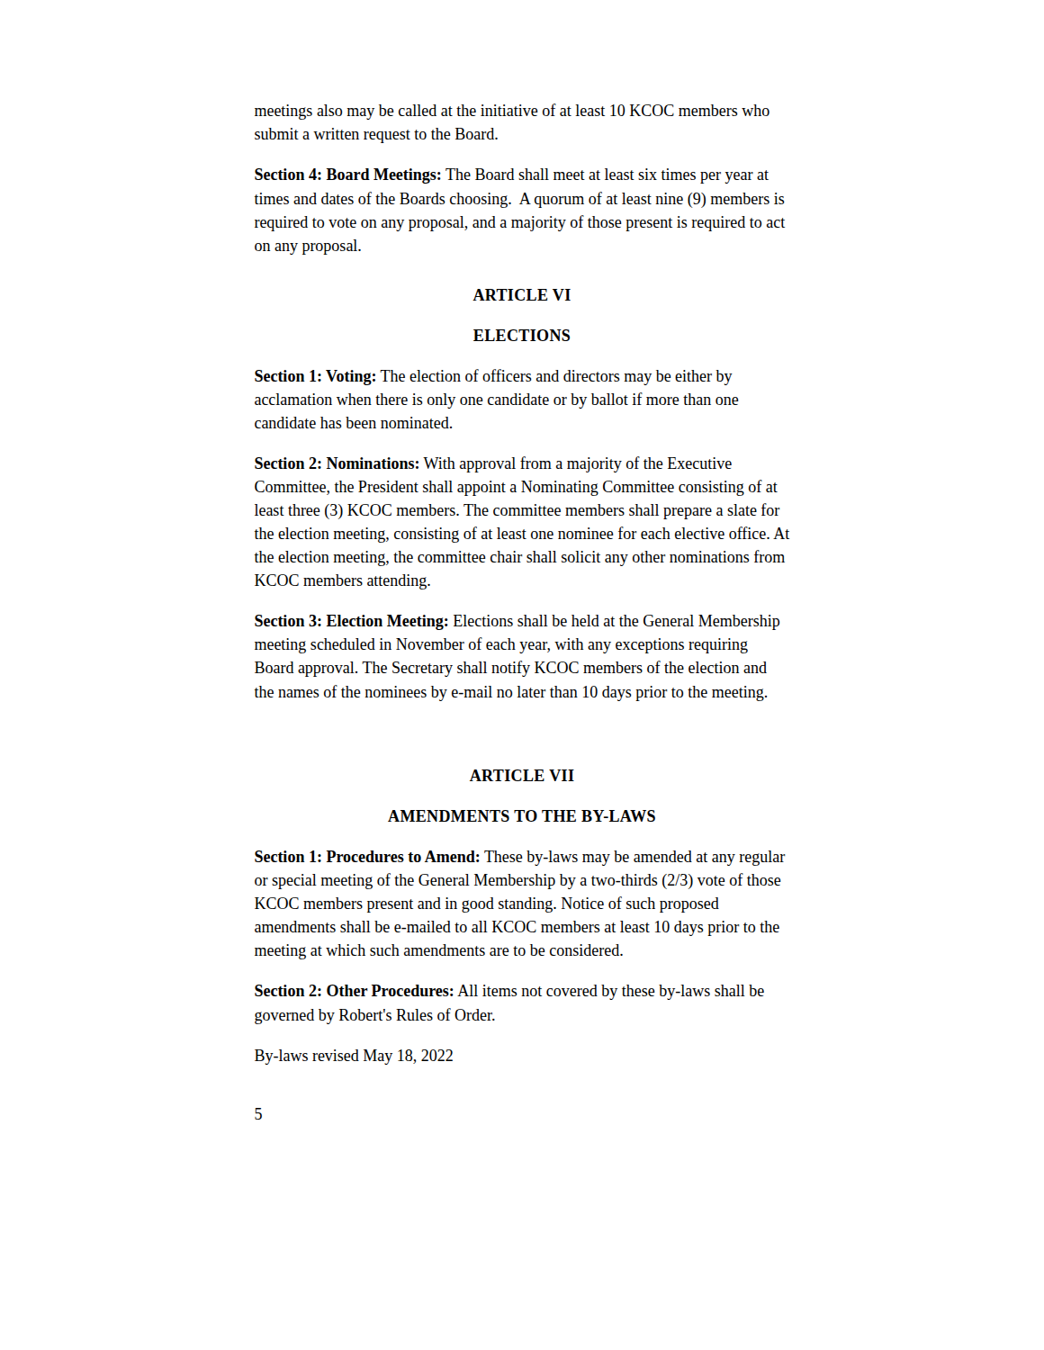meetings also may be called at the initiative of at least 10 KCOC members who submit a written request to the Board.
Section 4: Board Meetings: The Board shall meet at least six times per year at times and dates of the Boards choosing. A quorum of at least nine (9) members is required to vote on any proposal, and a majority of those present is required to act on any proposal.
ARTICLE VI
ELECTIONS
Section 1: Voting: The election of officers and directors may be either by acclamation when there is only one candidate or by ballot if more than one candidate has been nominated.
Section 2: Nominations: With approval from a majority of the Executive Committee, the President shall appoint a Nominating Committee consisting of at least three (3) KCOC members. The committee members shall prepare a slate for the election meeting, consisting of at least one nominee for each elective office. At the election meeting, the committee chair shall solicit any other nominations from KCOC members attending.
Section 3: Election Meeting: Elections shall be held at the General Membership meeting scheduled in November of each year, with any exceptions requiring Board approval. The Secretary shall notify KCOC members of the election and the names of the nominees by e-mail no later than 10 days prior to the meeting.
ARTICLE VII
AMENDMENTS TO THE BY-LAWS
Section 1: Procedures to Amend: These by-laws may be amended at any regular or special meeting of the General Membership by a two-thirds (2/3) vote of those KCOC members present and in good standing. Notice of such proposed amendments shall be e-mailed to all KCOC members at least 10 days prior to the meeting at which such amendments are to be considered.
Section 2: Other Procedures: All items not covered by these by-laws shall be governed by Robert's Rules of Order.
By-laws revised May 18, 2022
5